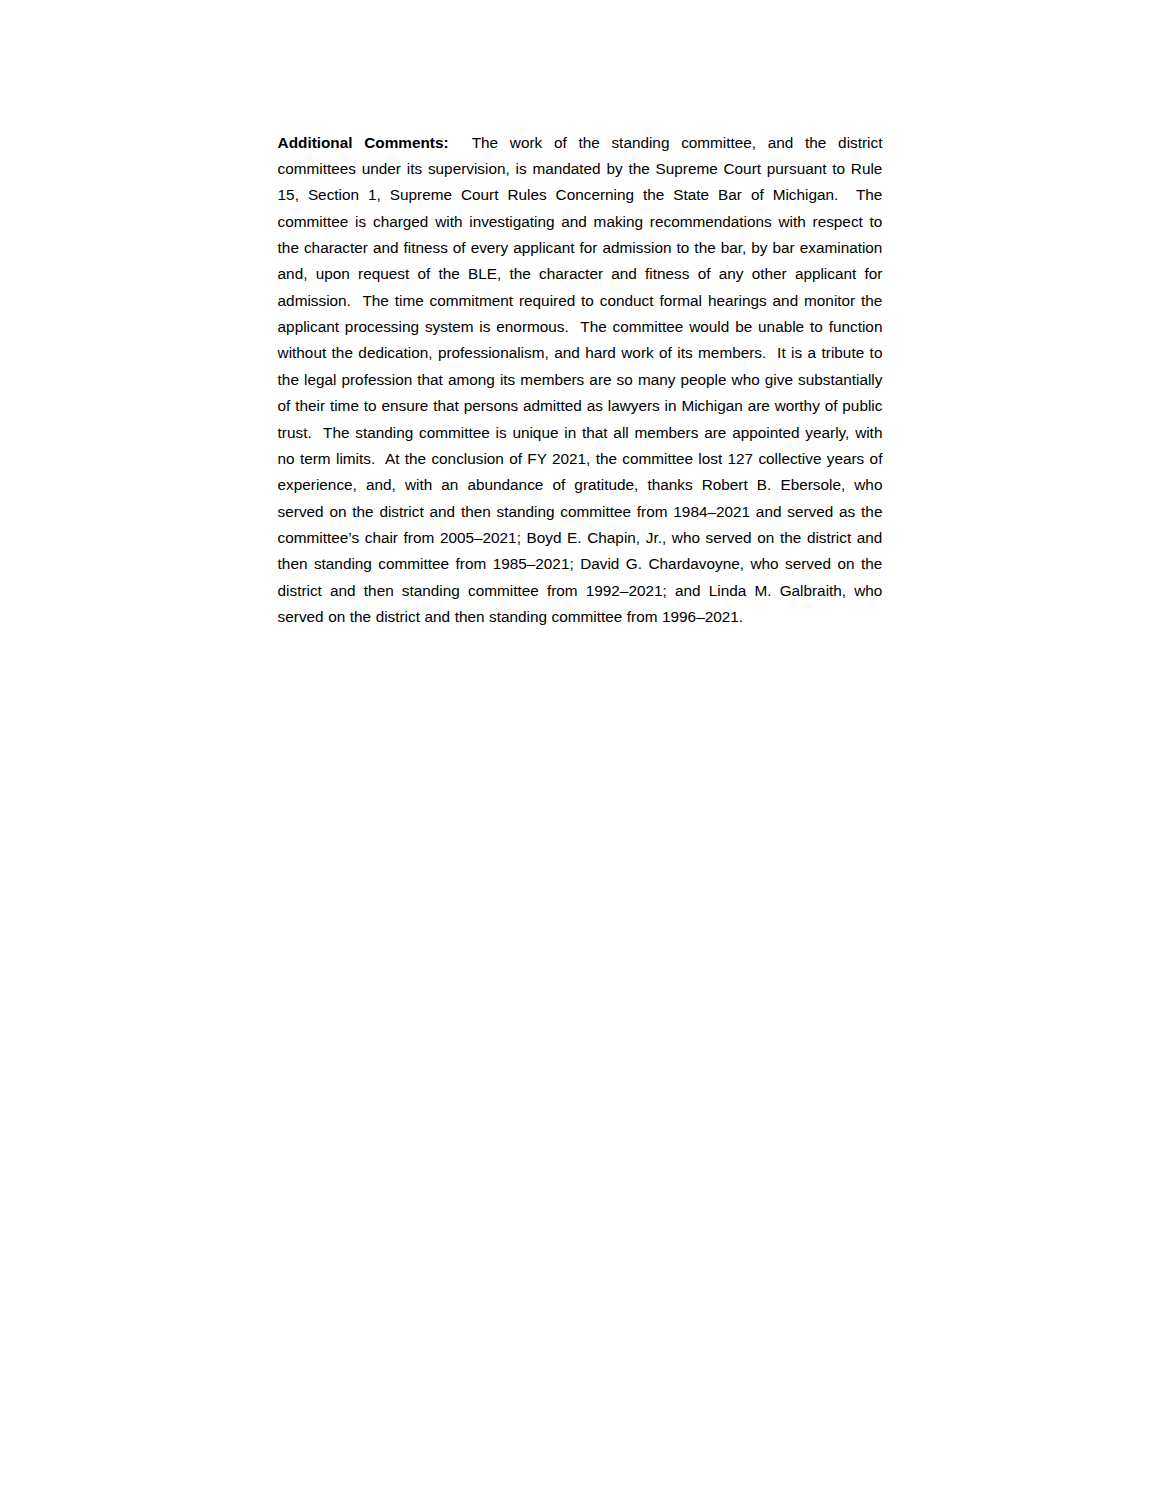Additional Comments: The work of the standing committee, and the district committees under its supervision, is mandated by the Supreme Court pursuant to Rule 15, Section 1, Supreme Court Rules Concerning the State Bar of Michigan. The committee is charged with investigating and making recommendations with respect to the character and fitness of every applicant for admission to the bar, by bar examination and, upon request of the BLE, the character and fitness of any other applicant for admission. The time commitment required to conduct formal hearings and monitor the applicant processing system is enormous. The committee would be unable to function without the dedication, professionalism, and hard work of its members. It is a tribute to the legal profession that among its members are so many people who give substantially of their time to ensure that persons admitted as lawyers in Michigan are worthy of public trust. The standing committee is unique in that all members are appointed yearly, with no term limits. At the conclusion of FY 2021, the committee lost 127 collective years of experience, and, with an abundance of gratitude, thanks Robert B. Ebersole, who served on the district and then standing committee from 1984–2021 and served as the committee’s chair from 2005–2021; Boyd E. Chapin, Jr., who served on the district and then standing committee from 1985–2021; David G. Chardavoyne, who served on the district and then standing committee from 1992–2021; and Linda M. Galbraith, who served on the district and then standing committee from 1996–2021.